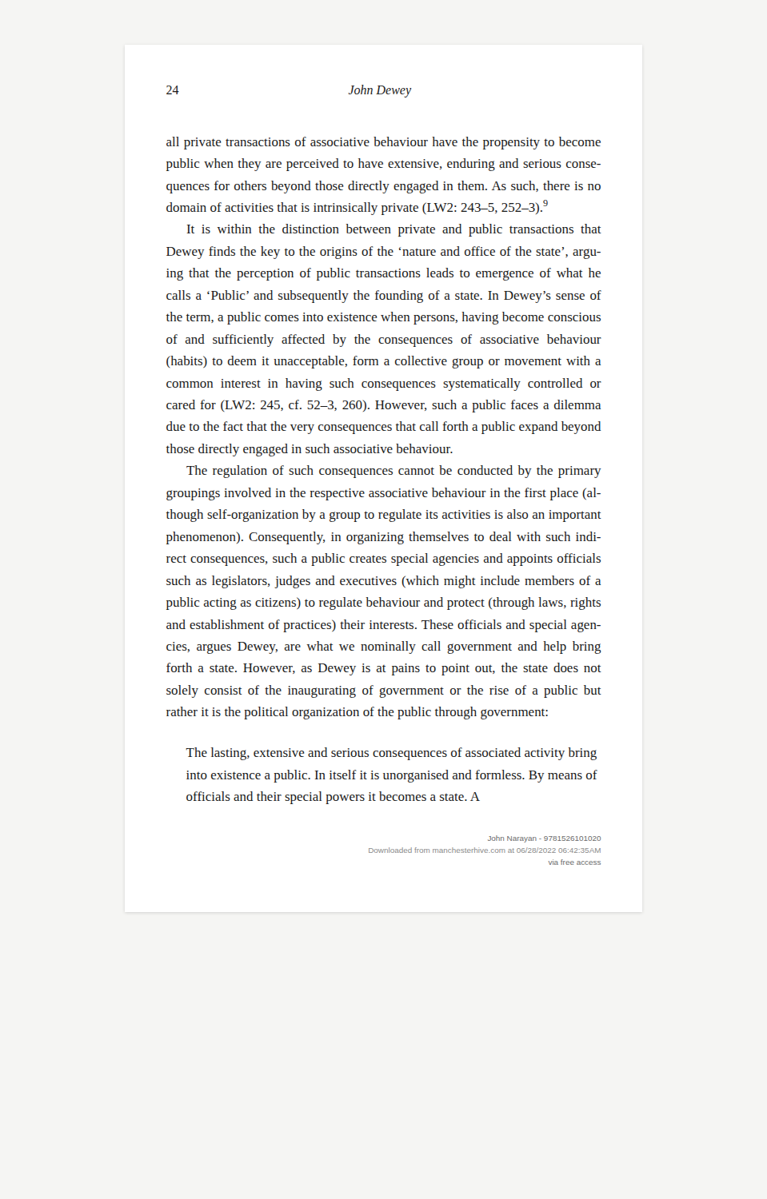24 John Dewey
all private transactions of associative behaviour have the propensity to become public when they are perceived to have extensive, enduring and serious consequences for others beyond those directly engaged in them. As such, there is no domain of activities that is intrinsically private (LW2: 243–5, 252–3).9
It is within the distinction between private and public transactions that Dewey finds the key to the origins of the ‘nature and office of the state’, arguing that the perception of public transactions leads to emergence of what he calls a ‘Public’ and subsequently the founding of a state. In Dewey’s sense of the term, a public comes into existence when persons, having become conscious of and sufficiently affected by the consequences of associative behaviour (habits) to deem it unacceptable, form a collective group or movement with a common interest in having such consequences systematically controlled or cared for (LW2: 245, cf. 52–3, 260). However, such a public faces a dilemma due to the fact that the very consequences that call forth a public expand beyond those directly engaged in such associative behaviour.
The regulation of such consequences cannot be conducted by the primary groupings involved in the respective associative behaviour in the first place (although self-organization by a group to regulate its activities is also an important phenomenon). Consequently, in organizing themselves to deal with such indirect consequences, such a public creates special agencies and appoints officials such as legislators, judges and executives (which might include members of a public acting as citizens) to regulate behaviour and protect (through laws, rights and establishment of practices) their interests. These officials and special agencies, argues Dewey, are what we nominally call government and help bring forth a state. However, as Dewey is at pains to point out, the state does not solely consist of the inaugurating of government or the rise of a public but rather it is the political organization of the public through government:
The lasting, extensive and serious consequences of associated activity bring into existence a public. In itself it is unorganised and formless. By means of officials and their special powers it becomes a state. A
John Narayan - 9781526101020
Downloaded from manchesterhive.com at 06/28/2022 06:42:35AM
via free access